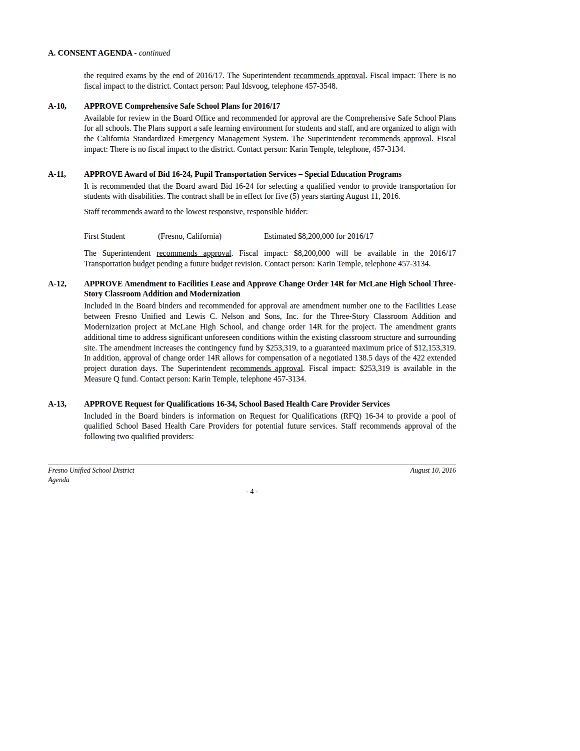A. CONSENT AGENDA - continued
the required exams by the end of 2016/17. The Superintendent recommends approval. Fiscal impact: There is no fiscal impact to the district. Contact person: Paul Idsvoog, telephone 457-3548.
A-10,
APPROVE Comprehensive Safe School Plans for 2016/17
Available for review in the Board Office and recommended for approval are the Comprehensive Safe School Plans for all schools. The Plans support a safe learning environment for students and staff, and are organized to align with the California Standardized Emergency Management System. The Superintendent recommends approval. Fiscal impact: There is no fiscal impact to the district. Contact person: Karin Temple, telephone, 457-3134.
A-11,
APPROVE Award of Bid 16-24, Pupil Transportation Services – Special Education Programs
It is recommended that the Board award Bid 16-24 for selecting a qualified vendor to provide transportation for students with disabilities. The contract shall be in effect for five (5) years starting August 11, 2016.
Staff recommends award to the lowest responsive, responsible bidder:
First Student (Fresno, California) Estimated $8,200,000 for 2016/17
The Superintendent recommends approval. Fiscal impact: $8,200,000 will be available in the 2016/17 Transportation budget pending a future budget revision. Contact person: Karin Temple, telephone 457-3134.
A-12,
APPROVE Amendment to Facilities Lease and Approve Change Order 14R for McLane High School Three-Story Classroom Addition and Modernization
Included in the Board binders and recommended for approval are amendment number one to the Facilities Lease between Fresno Unified and Lewis C. Nelson and Sons, Inc. for the Three-Story Classroom Addition and Modernization project at McLane High School, and change order 14R for the project. The amendment grants additional time to address significant unforeseen conditions within the existing classroom structure and surrounding site. The amendment increases the contingency fund by $253,319, to a guaranteed maximum price of $12,153,319. In addition, approval of change order 14R allows for compensation of a negotiated 138.5 days of the 422 extended project duration days. The Superintendent recommends approval. Fiscal impact: $253,319 is available in the Measure Q fund. Contact person: Karin Temple, telephone 457-3134.
A-13,
APPROVE Request for Qualifications 16-34, School Based Health Care Provider Services
Included in the Board binders is information on Request for Qualifications (RFQ) 16-34 to provide a pool of qualified School Based Health Care Providers for potential future services. Staff recommends approval of the following two qualified providers:
Fresno Unified School District August 10, 2016 Agenda
- 4 -